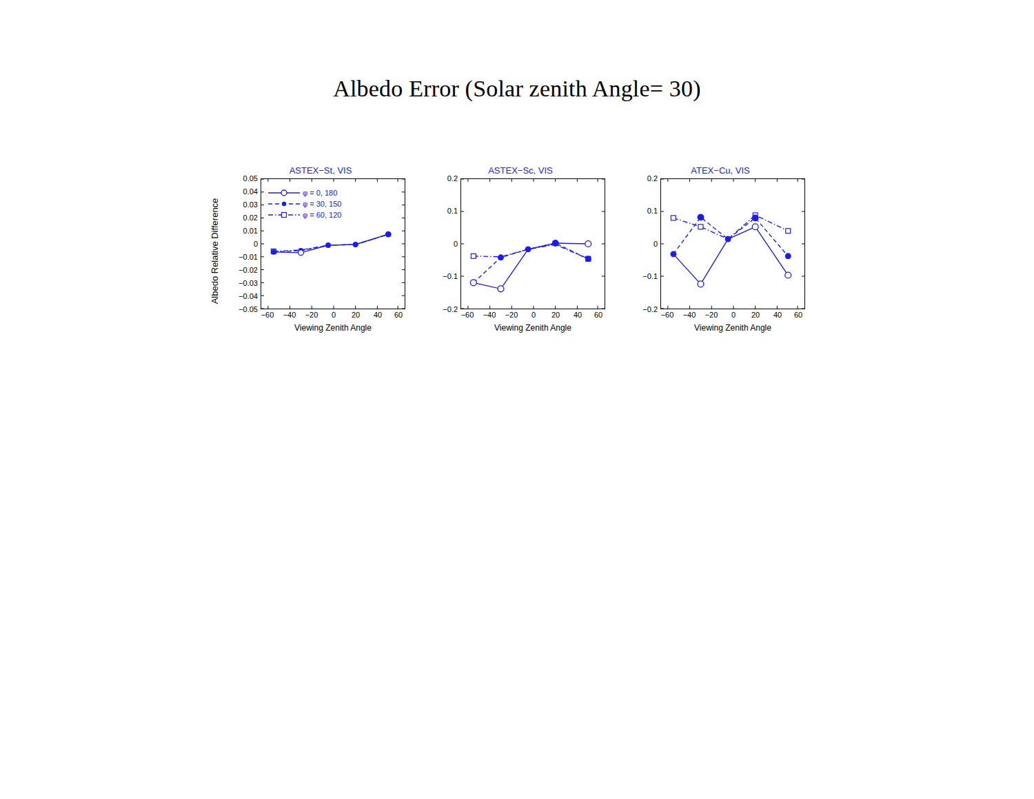Albedo Error (Solar zenith Angle= 30)
Albedo Relative Difference
ASTEX−St, VIS
0.05
0.04
0.03
0.02
0.01
0
−0.01
−0.02
−0.03
−0.04
−0.05
φ = 0, 180
φ = 30, 150
φ = 60, 120
−60
−40
−20
0
20
40
60
Viewing Zenith Angle
ASTEX−Sc, VIS
0.2
0.1
0
−0.1
−0.2
−60
−40
−20
0
20
40
60
Viewing Zenith Angle
ATEX−Cu, VIS
0.2
0.1
0
−0.1
−0.2
−60
−40
−20
0
20
40
60
Viewing Zenith Angle